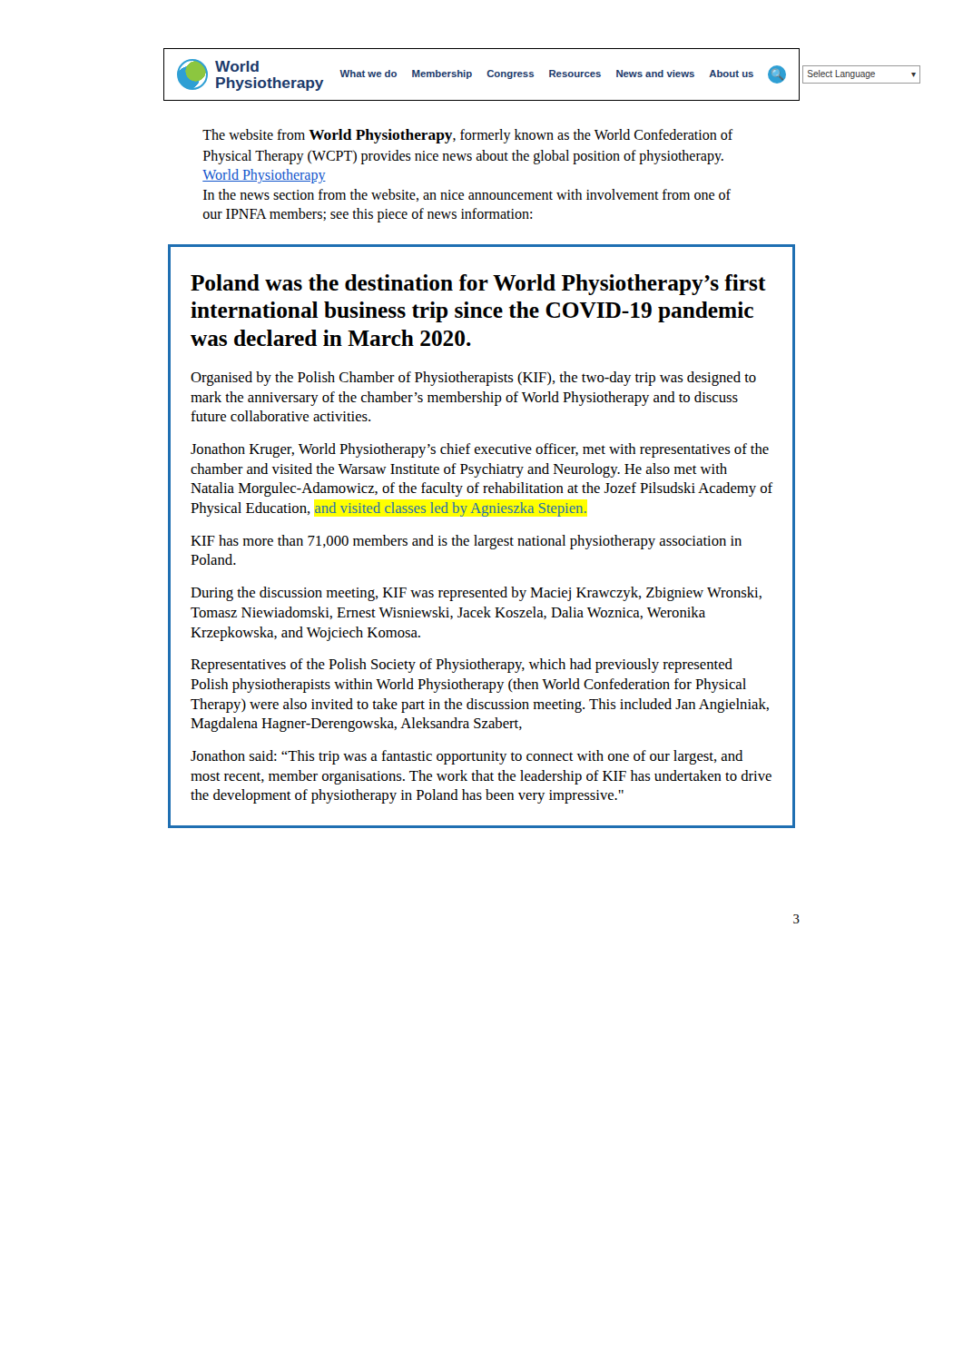World Physiotherapy
What we do Membership Congress Resources News and views About us 🔍
Select Language ▾
The website from World Physiotherapy, formerly known as the World Confederation of Physical Therapy (WCPT) provides nice news about the global position of physiotherapy.
World Physiotherapy
In the news section from the website, an nice announcement with involvement from one of our IPNFA members; see this piece of news information:
Poland was the destination for World Physiotherapy’s first in­ternational business trip since the COVID-19 pandemic was de­clared in March 2020.
Organised by the Polish Chamber of Physiotherapists (KIF), the two-day trip was designed to mark the anniversary of the chamber’s membership of World Physiotherapy and to dis­cuss future collaborative activities.
Jonathon Kruger, World Physiotherapy’s chief executive officer, met with representatives of the chamber and visited the Warsaw Institute of Psychiatry and Neurology. He also met with Natalia Morgulec-Adamowicz, of the faculty of rehabilitation at the Jozef Pilsudski Academy of Physical Education, and visited classes led by Agnieszka Stepien.
KIF has more than 71,000 members and is the largest national physiotherapy association in Poland.
During the discussion meeting, KIF was represented by Maciej Krawczyk, Zbigniew Wron­ski, Tomasz Niewiadomski, Ernest Wisniewski, Jacek Koszela, Dalia Woznica, Weronika Krzepkowska, and Wojciech Komosa.
Representatives of the Polish Society of Physiotherapy, which had previously represented Polish physiotherapists within World Physiotherapy (then World Confederation for Physical Therapy) were also invited to take part in the discussion meeting. This included Jan Angi­elniak, Magdalena Hagner-Derengowska, Aleksandra Szabert,
Jonathon said: “This trip was a fantastic opportunity to connect with one of our largest, and most recent, member organisations. The work that the leadership of KIF has undertaken to drive the development of physiotherapy in Poland has been very impressive."
3